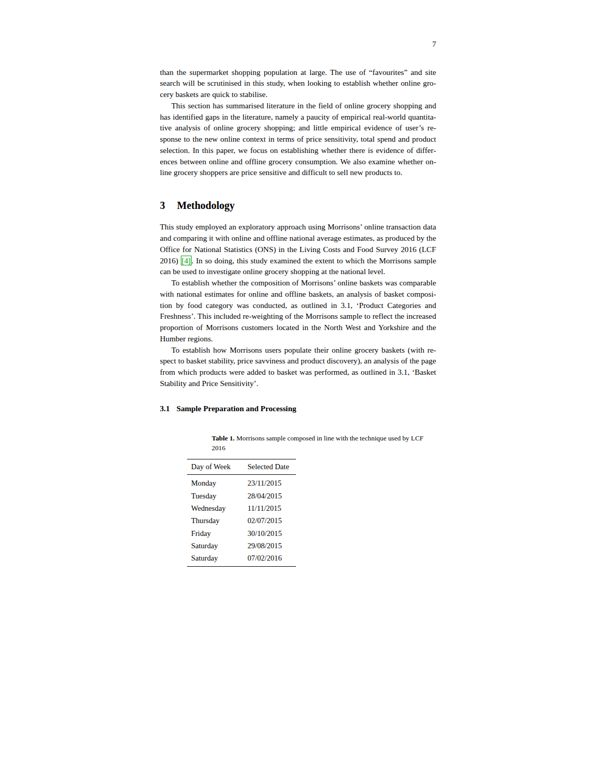7
than the supermarket shopping population at large. The use of “favourites” and site search will be scrutinised in this study, when looking to establish whether online grocery baskets are quick to stabilise.
This section has summarised literature in the field of online grocery shopping and has identified gaps in the literature, namely a paucity of empirical real-world quantitative analysis of online grocery shopping; and little empirical evidence of user’s response to the new online context in terms of price sensitivity, total spend and product selection. In this paper, we focus on establishing whether there is evidence of differences between online and offline grocery consumption. We also examine whether online grocery shoppers are price sensitive and difficult to sell new products to.
3 Methodology
This study employed an exploratory approach using Morrisons’ online transaction data and comparing it with online and offline national average estimates, as produced by the Office for National Statistics (ONS) in the Living Costs and Food Survey 2016 (LCF 2016) [4]. In so doing, this study examined the extent to which the Morrisons sample can be used to investigate online grocery shopping at the national level.
To establish whether the composition of Morrisons’ online baskets was comparable with national estimates for online and offline baskets, an analysis of basket composition by food category was conducted, as outlined in 3.1, ‘Product Categories and Freshness’. This included re-weighting of the Morrisons sample to reflect the increased proportion of Morrisons customers located in the North West and Yorkshire and the Humber regions.
To establish how Morrisons users populate their online grocery baskets (with respect to basket stability, price savviness and product discovery), an analysis of the page from which products were added to basket was performed, as outlined in 3.1, ‘Basket Stability and Price Sensitivity’.
3.1 Sample Preparation and Processing
Table 1. Morrisons sample composed in line with the technique used by LCF 2016
| Day of Week | Selected Date |
| --- | --- |
| Monday | 23/11/2015 |
| Tuesday | 28/04/2015 |
| Wednesday | 11/11/2015 |
| Thursday | 02/07/2015 |
| Friday | 30/10/2015 |
| Saturday | 29/08/2015 |
| Saturday | 07/02/2016 |